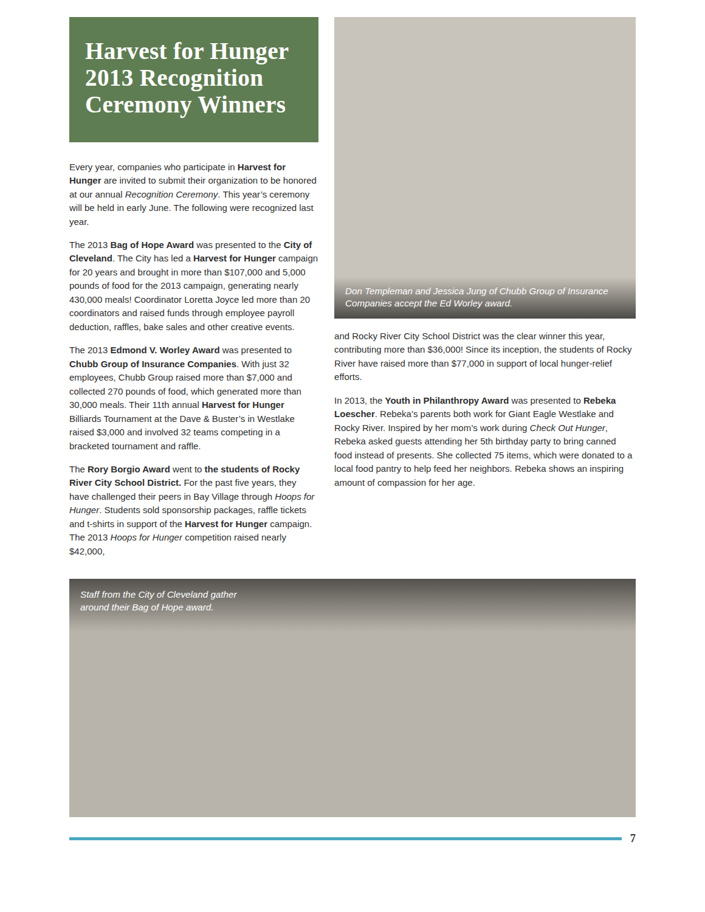Harvest for Hunger
2013 Recognition
Ceremony Winners
Every year, companies who participate in Harvest for Hunger are invited to submit their organization to be honored at our annual Recognition Ceremony. This year’s ceremony will be held in early June. The following were recognized last year.
The 2013 Bag of Hope Award was presented to the City of Cleveland. The City has led a Harvest for Hunger campaign for 20 years and brought in more than $107,000 and 5,000 pounds of food for the 2013 campaign, generating nearly 430,000 meals! Coordinator Loretta Joyce led more than 20 coordinators and raised funds through employee payroll deduction, raffles, bake sales and other creative events.
The 2013 Edmond V. Worley Award was presented to Chubb Group of Insurance Companies. With just 32 employees, Chubb Group raised more than $7,000 and collected 270 pounds of food, which generated more than 30,000 meals. Their 11th annual Harvest for Hunger Billiards Tournament at the Dave & Buster’s in Westlake raised $3,000 and involved 32 teams competing in a bracketed tournament and raffle.
The Rory Borgio Award went to the students of Rocky River City School District. For the past five years, they have challenged their peers in Bay Village through Hoops for Hunger. Students sold sponsorship packages, raffle tickets and t-shirts in support of the Harvest for Hunger campaign. The 2013 Hoops for Hunger competition raised nearly $42,000,
Don Templeman and Jessica Jung of Chubb Group of Insurance Companies accept the Ed Worley award.
and Rocky River City School District was the clear winner this year, contributing more than $36,000! Since its inception, the students of Rocky River have raised more than $77,000 in support of local hunger-relief efforts.
In 2013, the Youth in Philanthropy Award was presented to Rebeka Loescher. Rebeka’s parents both work for Giant Eagle Westlake and Rocky River. Inspired by her mom’s work during Check Out Hunger, Rebeka asked guests attending her 5th birthday party to bring canned food instead of presents. She collected 75 items, which were donated to a local food pantry to help feed her neighbors. Rebeka shows an inspiring amount of compassion for her age.
Staff from the City of Cleveland gather
around their Bag of Hope award.
7